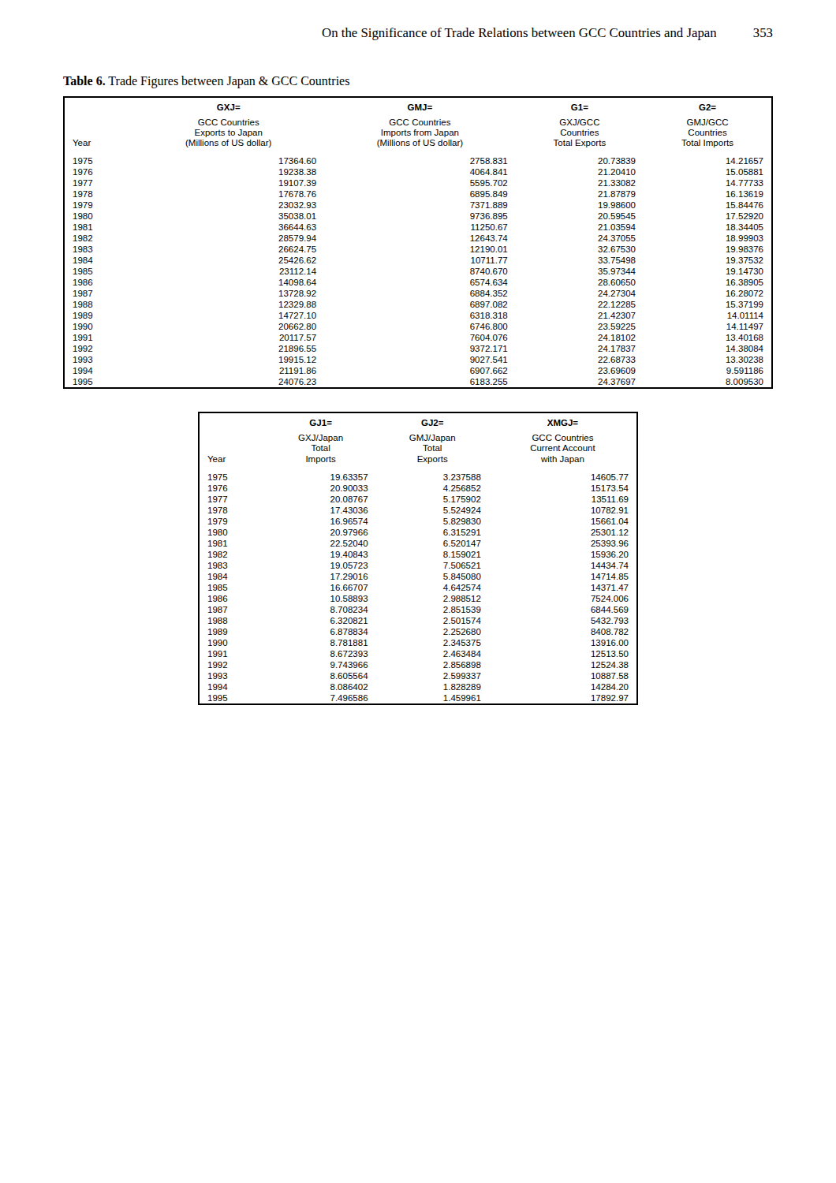On the Significance of Trade Relations between GCC Countries and Japan 353
Table 6. Trade Figures between Japan & GCC Countries
| | GXJ= | GMJ= | G1= | G2= |
| --- | --- | --- | --- | --- |
| Year | GCC Countries Exports to Japan (Millions of US dollar) | GCC Countries Imports from Japan (Millions of US dollar) | GXJ/GCC Countries Total Exports | GMJ/GCC Countries Total Imports |
| 1975 | 17364.60 | 2758.831 | 20.73839 | 14.21657 |
| 1976 | 19238.38 | 4064.841 | 21.20410 | 15.05881 |
| 1977 | 19107.39 | 5595.702 | 21.33082 | 14.77733 |
| 1978 | 17678.76 | 6895.849 | 21.87879 | 16.13619 |
| 1979 | 23032.93 | 7371.889 | 19.98600 | 15.84476 |
| 1980 | 35038.01 | 9736.895 | 20.59545 | 17.52920 |
| 1981 | 36644.63 | 11250.67 | 21.03594 | 18.34405 |
| 1982 | 28579.94 | 12643.74 | 24.37055 | 18.99903 |
| 1983 | 26624.75 | 12190.01 | 32.67530 | 19.98376 |
| 1984 | 25426.62 | 10711.77 | 33.75498 | 19.37532 |
| 1985 | 23112.14 | 8740.670 | 35.97344 | 19.14730 |
| 1986 | 14098.64 | 6574.634 | 28.60650 | 16.38905 |
| 1987 | 13728.92 | 6884.352 | 24.27304 | 16.28072 |
| 1988 | 12329.88 | 6897.082 | 22.12285 | 15.37199 |
| 1989 | 14727.10 | 6318.318 | 21.42307 | 14.01114 |
| 1990 | 20662.80 | 6746.800 | 23.59225 | 14.11497 |
| 1991 | 20117.57 | 7604.076 | 24.18102 | 13.40168 |
| 1992 | 21896.55 | 9372.171 | 24.17837 | 14.38084 |
| 1993 | 19915.12 | 9027.541 | 22.68733 | 13.30238 |
| 1994 | 21191.86 | 6907.662 | 23.69609 | 9.591186 |
| 1995 | 24076.23 | 6183.255 | 24.37697 | 8.009530 |
| | GJ1= | GJ2= | XMGJ= |
| --- | --- | --- | --- |
| Year | GXJ/Japan Total Imports | GMJ/Japan Total Exports | GCC Countries Current Account with Japan |
| 1975 | 19.63357 | 3.237588 | 14605.77 |
| 1976 | 20.90033 | 4.256852 | 15173.54 |
| 1977 | 20.08767 | 5.175902 | 13511.69 |
| 1978 | 17.43036 | 5.524924 | 10782.91 |
| 1979 | 16.96574 | 5.829830 | 15661.04 |
| 1980 | 20.97966 | 6.315291 | 25301.12 |
| 1981 | 22.52040 | 6.520147 | 25393.96 |
| 1982 | 19.40843 | 8.159021 | 15936.20 |
| 1983 | 19.05723 | 7.506521 | 14434.74 |
| 1984 | 17.29016 | 5.845080 | 14714.85 |
| 1985 | 16.66707 | 4.642574 | 14371.47 |
| 1986 | 10.58893 | 2.988512 | 7524.006 |
| 1987 | 8.708234 | 2.851539 | 6844.569 |
| 1988 | 6.320821 | 2.501574 | 5432.793 |
| 1989 | 6.878834 | 2.252680 | 8408.782 |
| 1990 | 8.781881 | 2.345375 | 13916.00 |
| 1991 | 8.672393 | 2.463484 | 12513.50 |
| 1992 | 9.743966 | 2.856898 | 12524.38 |
| 1993 | 8.605564 | 2.599337 | 10887.58 |
| 1994 | 8.086402 | 1.828289 | 14284.20 |
| 1995 | 7.496586 | 1.459961 | 17892.97 |